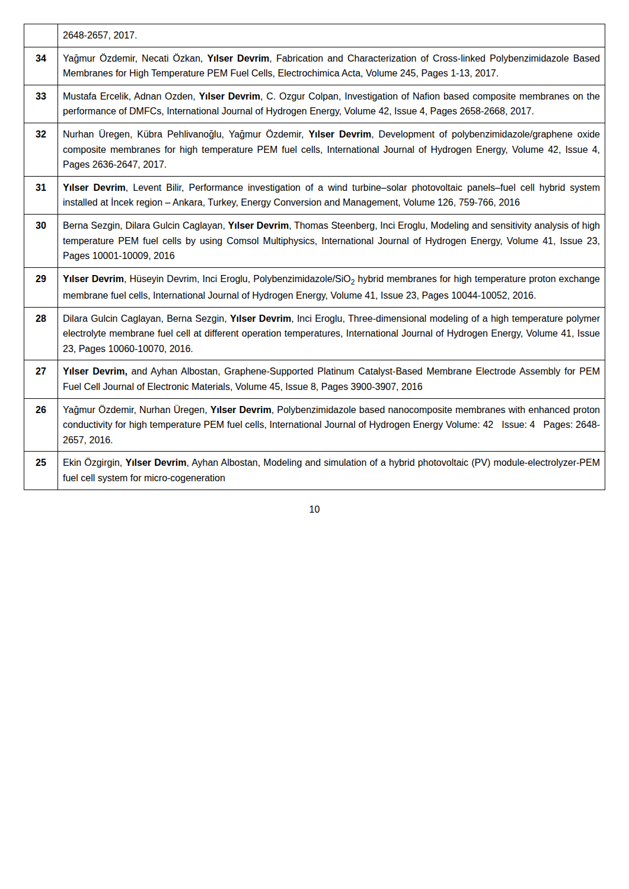| | 2648-2657, 2017. |
| 34 | Yağmur Özdemir, Necati Özkan, Yılser Devrim , Fabrication and Characterization of Cross-linked Polybenzimidazole Based Membranes for High Temperature PEM Fuel Cells, Electrochimica Acta, Volume 245, Pages 1-13, 2017. |
| 33 | Mustafa Ercelik, Adnan Ozden, Yılser Devrim , C. Ozgur Colpan, Investigation of Nafion based composite membranes on the performance of DMFCs, International Journal of Hydrogen Energy, Volume 42, Issue 4, Pages 2658-2668, 2017. |
| 32 | Nurhan Üregen, Kübra Pehlivanoğlu, Yağmur Özdemir, Yılser Devrim , Development of polybenzimidazole/graphene oxide composite membranes for high temperature PEM fuel cells, International Journal of Hydrogen Energy, Volume 42, Issue 4, Pages 2636-2647, 2017. |
| 31 | Yılser Devrim , Levent Bilir, Performance investigation of a wind turbine–solar photovoltaic panels–fuel cell hybrid system installed at İncek region – Ankara, Turkey, Energy Conversion and Management, Volume 126, 759-766, 2016 |
| 30 | Berna Sezgin, Dilara Gulcin Caglayan, Yılser Devrim , Thomas Steenberg, Inci Eroglu, Modeling and sensitivity analysis of high temperature PEM fuel cells by using Comsol Multiphysics, International Journal of Hydrogen Energy, Volume 41, Issue 23, Pages 10001-10009, 2016 |
| 29 | Yılser Devrim , Hüseyin Devrim, Inci Eroglu, Polybenzimidazole/SiO 2 hybrid membranes for high temperature proton exchange membrane fuel cells, International Journal of Hydrogen Energy, Volume 41, Issue 23, Pages 10044-10052, 2016. |
| 28 | Dilara Gulcin Caglayan, Berna Sezgin, Yılser Devrim , Inci Eroglu, Three-dimensional modeling of a high temperature polymer electrolyte membrane fuel cell at different operation temperatures, International Journal of Hydrogen Energy, Volume 41, Issue 23, Pages 10060-10070, 2016. |
| 27 | Yılser Devrim, and Ayhan Albostan, Graphene-Supported Platinum Catalyst-Based Membrane Electrode Assembly for PEM Fuel Cell Journal of Electronic Materials, Volume 45, Issue 8, Pages 3900-3907, 2016 |
| 26 | Yağmur Özdemir, Nurhan Üregen, Yılser Devrim , Polybenzimidazole based nanocomposite membranes with enhanced proton conductivity for high temperature PEM fuel cells, International Journal of Hydrogen Energy Volume: 42 Issue: 4 Pages: 2648-2657, 2016. |
| 25 | Ekin Özgirgin, Yılser Devrim , Ayhan Albostan, Modeling and simulation of a hybrid photovoltaic (PV) module-electrolyzer-PEM fuel cell system for micro-cogeneration |
10